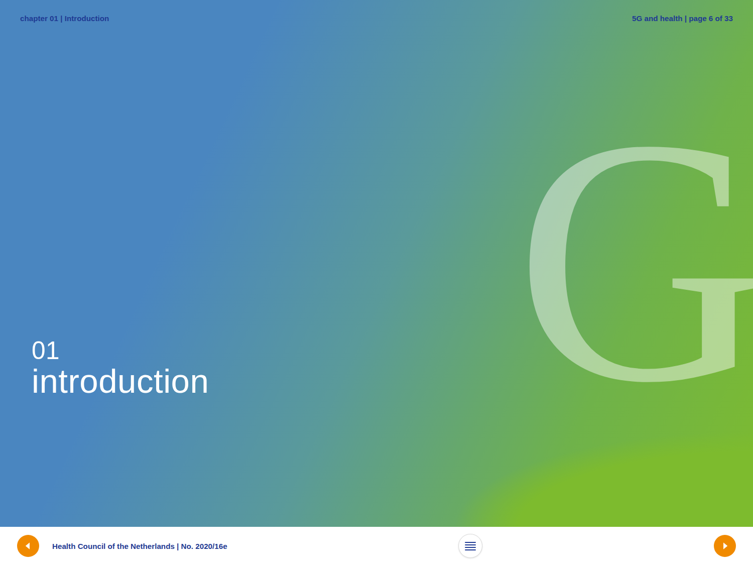chapter 01 | Introduction
5G and health | page 6 of 33
G
01
introduction
Health Council of the Netherlands | No. 2020/16e